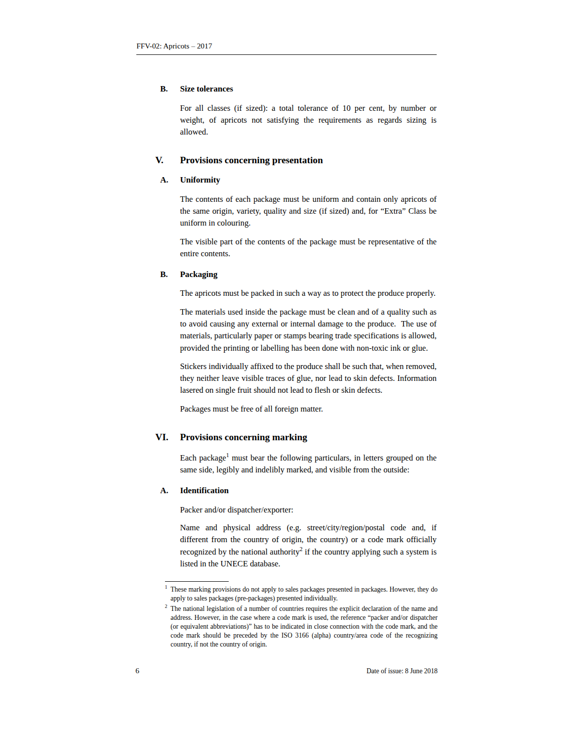FFV-02: Apricots – 2017
B. Size tolerances
For all classes (if sized): a total tolerance of 10 per cent, by number or weight, of apricots not satisfying the requirements as regards sizing is allowed.
V. Provisions concerning presentation
A. Uniformity
The contents of each package must be uniform and contain only apricots of the same origin, variety, quality and size (if sized) and, for “Extra” Class be uniform in colouring.
The visible part of the contents of the package must be representative of the entire contents.
B. Packaging
The apricots must be packed in such a way as to protect the produce properly.
The materials used inside the package must be clean and of a quality such as to avoid causing any external or internal damage to the produce. The use of materials, particularly paper or stamps bearing trade specifications is allowed, provided the printing or labelling has been done with non-toxic ink or glue.
Stickers individually affixed to the produce shall be such that, when removed, they neither leave visible traces of glue, nor lead to skin defects. Information lasered on single fruit should not lead to flesh or skin defects.
Packages must be free of all foreign matter.
VI. Provisions concerning marking
Each package1 must bear the following particulars, in letters grouped on the same side, legibly and indelibly marked, and visible from the outside:
A. Identification
Packer and/or dispatcher/exporter:
Name and physical address (e.g. street/city/region/postal code and, if different from the country of origin, the country) or a code mark officially recognized by the national authority2 if the country applying such a system is listed in the UNECE database.
1 These marking provisions do not apply to sales packages presented in packages. However, they do apply to sales packages (pre-packages) presented individually.
2 The national legislation of a number of countries requires the explicit declaration of the name and address. However, in the case where a code mark is used, the reference “packer and/or dispatcher (or equivalent abbreviations)” has to be indicated in close connection with the code mark, and the code mark should be preceded by the ISO 3166 (alpha) country/area code of the recognizing country, if not the country of origin.
6
Date of issue: 8 June 2018